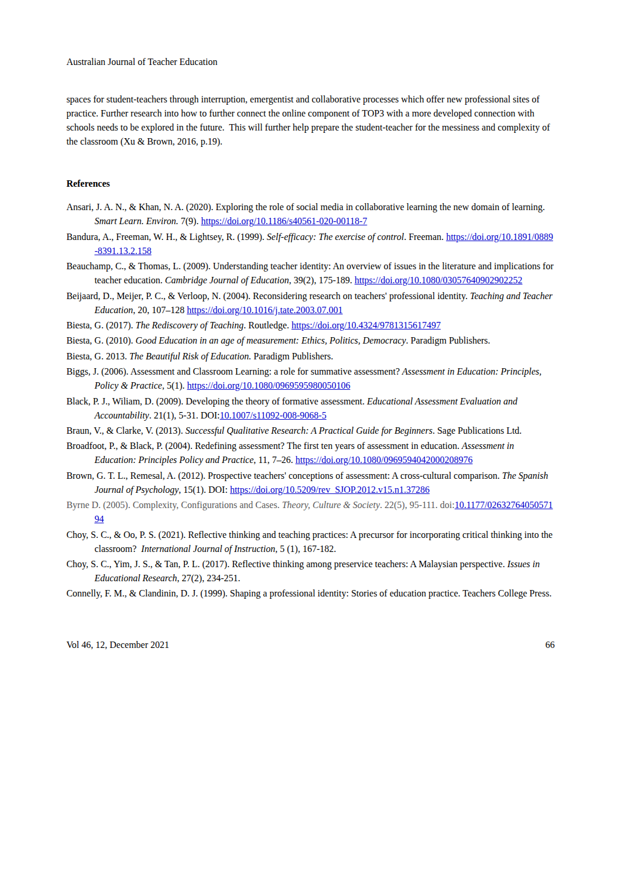Australian Journal of Teacher Education
spaces for student-teachers through interruption, emergentist and collaborative processes which offer new professional sites of practice. Further research into how to further connect the online component of TOP3 with a more developed connection with schools needs to be explored in the future. This will further help prepare the student-teacher for the messiness and complexity of the classroom (Xu & Brown, 2016, p.19).
References
Ansari, J. A. N., & Khan, N. A. (2020). Exploring the role of social media in collaborative learning the new domain of learning. Smart Learn. Environ. 7(9). https://doi.org/10.1186/s40561-020-00118-7
Bandura, A., Freeman, W. H., & Lightsey, R. (1999). Self-efficacy: The exercise of control. Freeman. https://doi.org/10.1891/0889-8391.13.2.158
Beauchamp, C., & Thomas, L. (2009). Understanding teacher identity: An overview of issues in the literature and implications for teacher education. Cambridge Journal of Education, 39(2), 175-189. https://doi.org/10.1080/03057640902902252
Beijaard, D., Meijer, P. C., & Verloop, N. (2004). Reconsidering research on teachers' professional identity. Teaching and Teacher Education, 20, 107–128 https://doi.org/10.1016/j.tate.2003.07.001
Biesta, G. (2017). The Rediscovery of Teaching. Routledge. https://doi.org/10.4324/9781315617497
Biesta, G. (2010). Good Education in an age of measurement: Ethics, Politics, Democracy. Paradigm Publishers.
Biesta, G. 2013. The Beautiful Risk of Education. Paradigm Publishers.
Biggs, J. (2006). Assessment and Classroom Learning: a role for summative assessment? Assessment in Education: Principles, Policy & Practice, 5(1). https://doi.org/10.1080/0969595980050106
Black, P. J., Wiliam, D. (2009). Developing the theory of formative assessment. Educational Assessment Evaluation and Accountability. 21(1), 5-31. DOI: 10.1007/s11092-008-9068-5
Braun, V., & Clarke, V. (2013). Successful Qualitative Research: A Practical Guide for Beginners. Sage Publications Ltd.
Broadfoot, P., & Black, P. (2004). Redefining assessment? The first ten years of assessment in education. Assessment in Education: Principles Policy and Practice, 11, 7–26. https://doi.org/10.1080/0969594042000208976
Brown, G. T. L., Remesal, A. (2012). Prospective teachers' conceptions of assessment: A cross-cultural comparison. The Spanish Journal of Psychology, 15(1). DOI: https://doi.org/10.5209/rev_SJOP.2012.v15.n1.37286
Byrne D. (2005). Complexity, Configurations and Cases. Theory, Culture & Society. 22(5), 95-111. doi:10.1177/0263276405057194
Choy, S. C., & Oo, P. S. (2021). Reflective thinking and teaching practices: A precursor for incorporating critical thinking into the classroom? International Journal of Instruction, 5 (1), 167-182.
Choy, S. C., Yim, J. S., & Tan, P. L. (2017). Reflective thinking among preservice teachers: A Malaysian perspective. Issues in Educational Research, 27(2), 234-251.
Connelly, F. M., & Clandinin, D. J. (1999). Shaping a professional identity: Stories of education practice. Teachers College Press.
Vol 46, 12, December 2021 66